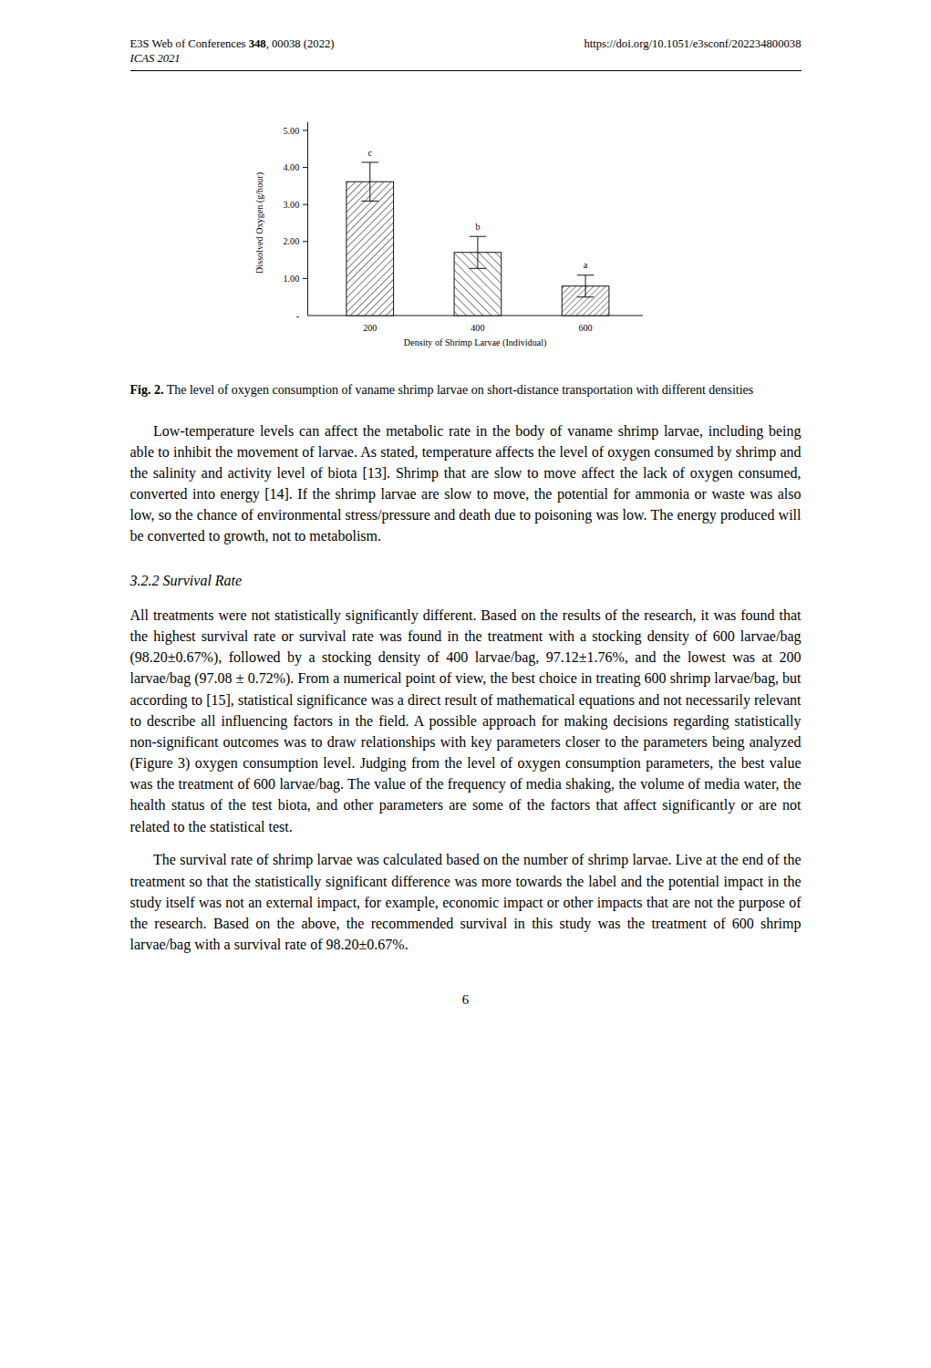https://doi.org/10.1051/e3sconf/202234800038
E3S Web of Conferences 348, 00038 (2022)
ICAS 2021
Bar chart of dissolved oxygen consumption versus density of shrimp larvae Dissolved oxygen (g/hour) decreases as larval density increases: about 3.6 at 200 larvae (labelled c), about 1.7 at 400 larvae (labelled b), and about 0.8 at 600 larvae (labelled a). Error bars are shown on each bar. Dissolved Oxygen (g/hour) 5.00 4.00 3.00 2.00 1.00 - c b a 200 400 600 Density of Shrimp Larvae (Individual)
Fig. 2. The level of oxygen consumption of vaname shrimp larvae on short-distance transportation with different densities
Low-temperature levels can affect the metabolic rate in the body of vaname shrimp larvae, including being able to inhibit the movement of larvae. As stated, temperature affects the level of oxygen consumed by shrimp and the salinity and activity level of biota [13]. Shrimp that are slow to move affect the lack of oxygen consumed, converted into energy [14]. If the shrimp larvae are slow to move, the potential for ammonia or waste was also low, so the chance of environmental stress/pressure and death due to poisoning was low. The energy produced will be converted to growth, not to metabolism.
3.2.2 Survival Rate
All treatments were not statistically significantly different. Based on the results of the research, it was found that the highest survival rate or survival rate was found in the treatment with a stocking density of 600 larvae/bag (98.20±0.67%), followed by a stocking density of 400 larvae/bag, 97.12±1.76%, and the lowest was at 200 larvae/bag (97.08 ± 0.72%). From a numerical point of view, the best choice in treating 600 shrimp larvae/bag, but according to [15], statistical significance was a direct result of mathematical equations and not necessarily relevant to describe all influencing factors in the field. A possible approach for making decisions regarding statistically non-significant outcomes was to draw relationships with key parameters closer to the parameters being analyzed (Figure 3) oxygen consumption level. Judging from the level of oxygen consumption parameters, the best value was the treatment of 600 larvae/bag. The value of the frequency of media shaking, the volume of media water, the health status of the test biota, and other parameters are some of the factors that affect significantly or are not related to the statistical test.
The survival rate of shrimp larvae was calculated based on the number of shrimp larvae. Live at the end of the treatment so that the statistically significant difference was more towards the label and the potential impact in the study itself was not an external impact, for example, economic impact or other impacts that are not the purpose of the research. Based on the above, the recommended survival in this study was the treatment of 600 shrimp larvae/bag with a survival rate of 98.20±0.67%.
6